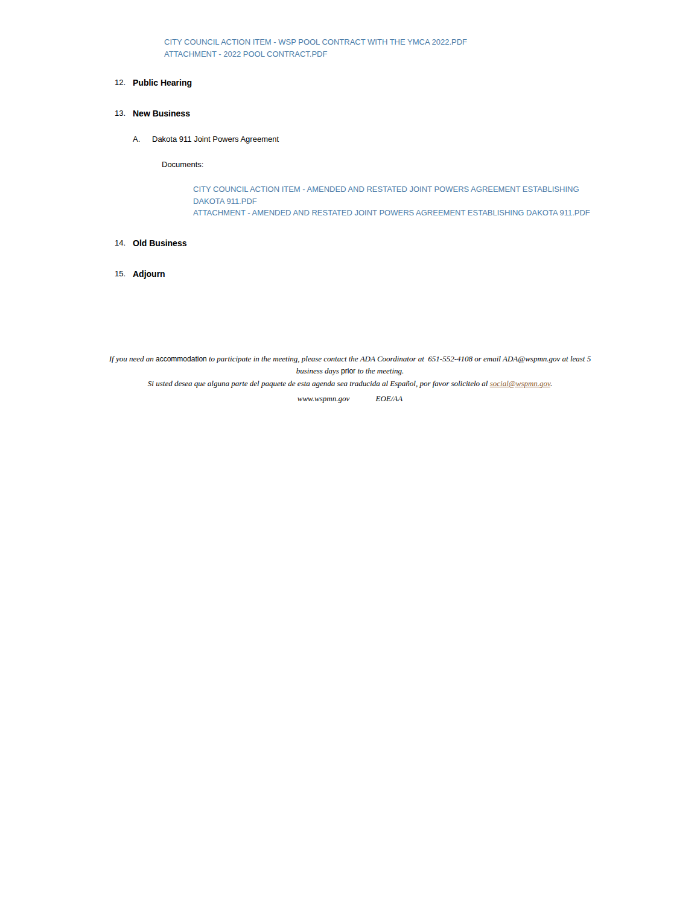CITY COUNCIL ACTION ITEM - WSP POOL CONTRACT WITH THE YMCA 2022.PDF ATTACHMENT - 2022 POOL CONTRACT.PDF
12. Public Hearing
13. New Business
A. Dakota 911 Joint Powers Agreement
Documents:
CITY COUNCIL ACTION ITEM - AMENDED AND RESTATED JOINT POWERS AGREEMENT ESTABLISHING DAKOTA 911.PDF ATTACHMENT - AMENDED AND RESTATED JOINT POWERS AGREEMENT ESTABLISHING DAKOTA 911.PDF
14. Old Business
15. Adjourn
If you need an accommodation to participate in the meeting, please contact the ADA Coordinator at 651-552-4108 or email ADA@wspmn.gov at least 5 business days prior to the meeting.
Si usted desea que alguna parte del paquete de esta agenda sea traducida al Español, por favor solicitelo al social@wspmn.gov.
www.wspmn.gov EOE/AA